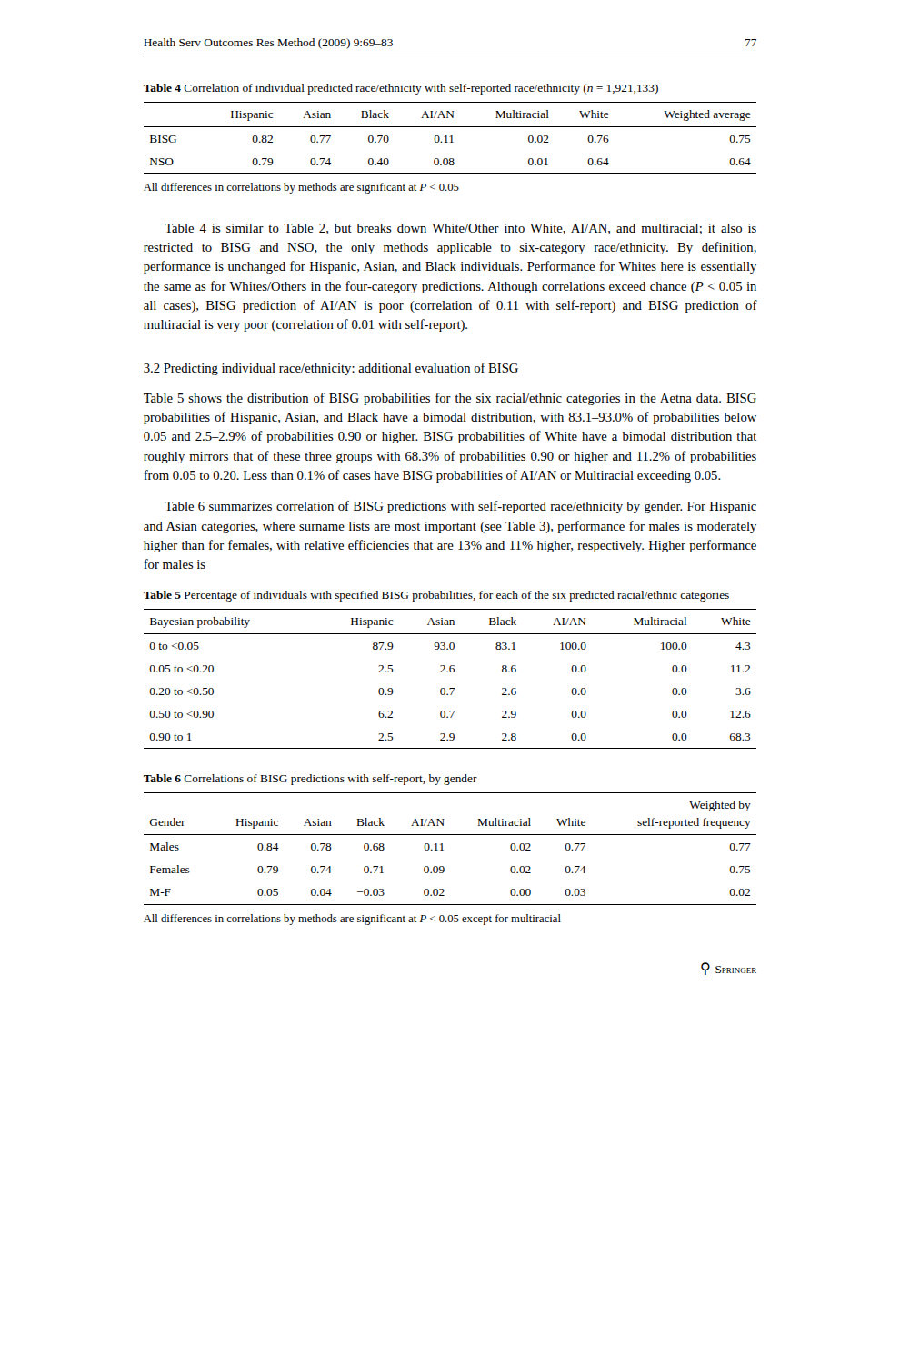Health Serv Outcomes Res Method (2009) 9:69–83 77
Table 4 Correlation of individual predicted race/ethnicity with self-reported race/ethnicity ( n = 1,921,133)
| | Hispanic | Asian | Black | AI/AN | Multiracial | White | Weighted average |
| --- | --- | --- | --- | --- | --- | --- | --- |
| BISG | 0.82 | 0.77 | 0.70 | 0.11 | 0.02 | 0.76 | 0.75 |
| NSO | 0.79 | 0.74 | 0.40 | 0.08 | 0.01 | 0.64 | 0.64 |
All differences in correlations by methods are significant at P < 0.05
Table 4 is similar to Table 2, but breaks down White/Other into White, AI/AN, and multiracial; it also is restricted to BISG and NSO, the only methods applicable to six-category race/ethnicity. By definition, performance is unchanged for Hispanic, Asian, and Black individuals. Performance for Whites here is essentially the same as for Whites/Others in the four-category predictions. Although correlations exceed chance (P < 0.05 in all cases), BISG prediction of AI/AN is poor (correlation of 0.11 with self-report) and BISG prediction of multiracial is very poor (correlation of 0.01 with self-report).
3.2 Predicting individual race/ethnicity: additional evaluation of BISG
Table 5 shows the distribution of BISG probabilities for the six racial/ethnic categories in the Aetna data. BISG probabilities of Hispanic, Asian, and Black have a bimodal distribution, with 83.1–93.0% of probabilities below 0.05 and 2.5–2.9% of probabilities 0.90 or higher. BISG probabilities of White have a bimodal distribution that roughly mirrors that of these three groups with 68.3% of probabilities 0.90 or higher and 11.2% of probabilities from 0.05 to 0.20. Less than 0.1% of cases have BISG probabilities of AI/AN or Multiracial exceeding 0.05.
Table 6 summarizes correlation of BISG predictions with self-reported race/ethnicity by gender. For Hispanic and Asian categories, where surname lists are most important (see Table 3), performance for males is moderately higher than for females, with relative efficiencies that are 13% and 11% higher, respectively. Higher performance for males is
Table 5 Percentage of individuals with specified BISG probabilities, for each of the six predicted racial/ethnic categories
| Bayesian probability | Hispanic | Asian | Black | AI/AN | Multiracial | White |
| --- | --- | --- | --- | --- | --- | --- |
| 0 to <0.05 | 87.9 | 93.0 | 83.1 | 100.0 | 100.0 | 4.3 |
| 0.05 to <0.20 | 2.5 | 2.6 | 8.6 | 0.0 | 0.0 | 11.2 |
| 0.20 to <0.50 | 0.9 | 0.7 | 2.6 | 0.0 | 0.0 | 3.6 |
| 0.50 to <0.90 | 6.2 | 0.7 | 2.9 | 0.0 | 0.0 | 12.6 |
| 0.90 to 1 | 2.5 | 2.9 | 2.8 | 0.0 | 0.0 | 68.3 |
Table 6 Correlations of BISG predictions with self-report, by gender
| Gender | Hispanic | Asian | Black | AI/AN | Multiracial | White | Weighted by self-reported frequency |
| --- | --- | --- | --- | --- | --- | --- | --- |
| Males | 0.84 | 0.78 | 0.68 | 0.11 | 0.02 | 0.77 | 0.77 |
| Females | 0.79 | 0.74 | 0.71 | 0.09 | 0.02 | 0.74 | 0.75 |
| M-F | 0.05 | 0.04 | −0.03 | 0.02 | 0.00 | 0.03 | 0.02 |
All differences in correlations by methods are significant at P < 0.05 except for multiracial
⚲Springer